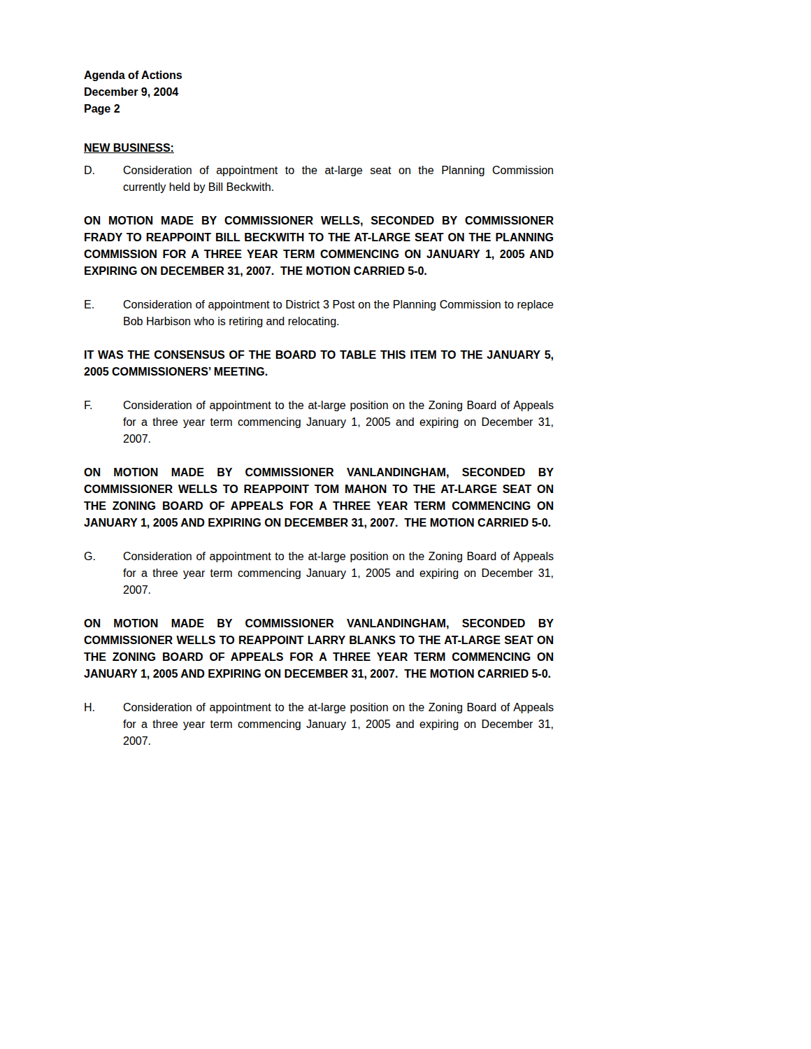Agenda of Actions
December 9, 2004
Page 2
NEW BUSINESS:
D.
Consideration of appointment to the at-large seat on the Planning Commission currently held by Bill Beckwith.
ON MOTION MADE BY COMMISSIONER WELLS, SECONDED BY COMMISSIONER FRADY TO REAPPOINT BILL BECKWITH TO THE AT-LARGE SEAT ON THE PLANNING COMMISSION FOR A THREE YEAR TERM COMMENCING ON JANUARY 1, 2005 AND EXPIRING ON DECEMBER 31, 2007. THE MOTION CARRIED 5-0.
E.
Consideration of appointment to District 3 Post on the Planning Commission to replace Bob Harbison who is retiring and relocating.
IT WAS THE CONSENSUS OF THE BOARD TO TABLE THIS ITEM TO THE JANUARY 5, 2005 COMMISSIONERS’ MEETING.
F.
Consideration of appointment to the at-large position on the Zoning Board of Appeals for a three year term commencing January 1, 2005 and expiring on December 31, 2007.
ON MOTION MADE BY COMMISSIONER VANLANDINGHAM, SECONDED BY COMMISSIONER WELLS TO REAPPOINT TOM MAHON TO THE AT-LARGE SEAT ON THE ZONING BOARD OF APPEALS FOR A THREE YEAR TERM COMMENCING ON JANUARY 1, 2005 AND EXPIRING ON DECEMBER 31, 2007. THE MOTION CARRIED 5-0.
G.
Consideration of appointment to the at-large position on the Zoning Board of Appeals for a three year term commencing January 1, 2005 and expiring on December 31, 2007.
ON MOTION MADE BY COMMISSIONER VANLANDINGHAM, SECONDED BY COMMISSIONER WELLS TO REAPPOINT LARRY BLANKS TO THE AT-LARGE SEAT ON THE ZONING BOARD OF APPEALS FOR A THREE YEAR TERM COMMENCING ON JANUARY 1, 2005 AND EXPIRING ON DECEMBER 31, 2007. THE MOTION CARRIED 5-0.
H.
Consideration of appointment to the at-large position on the Zoning Board of Appeals for a three year term commencing January 1, 2005 and expiring on December 31, 2007.